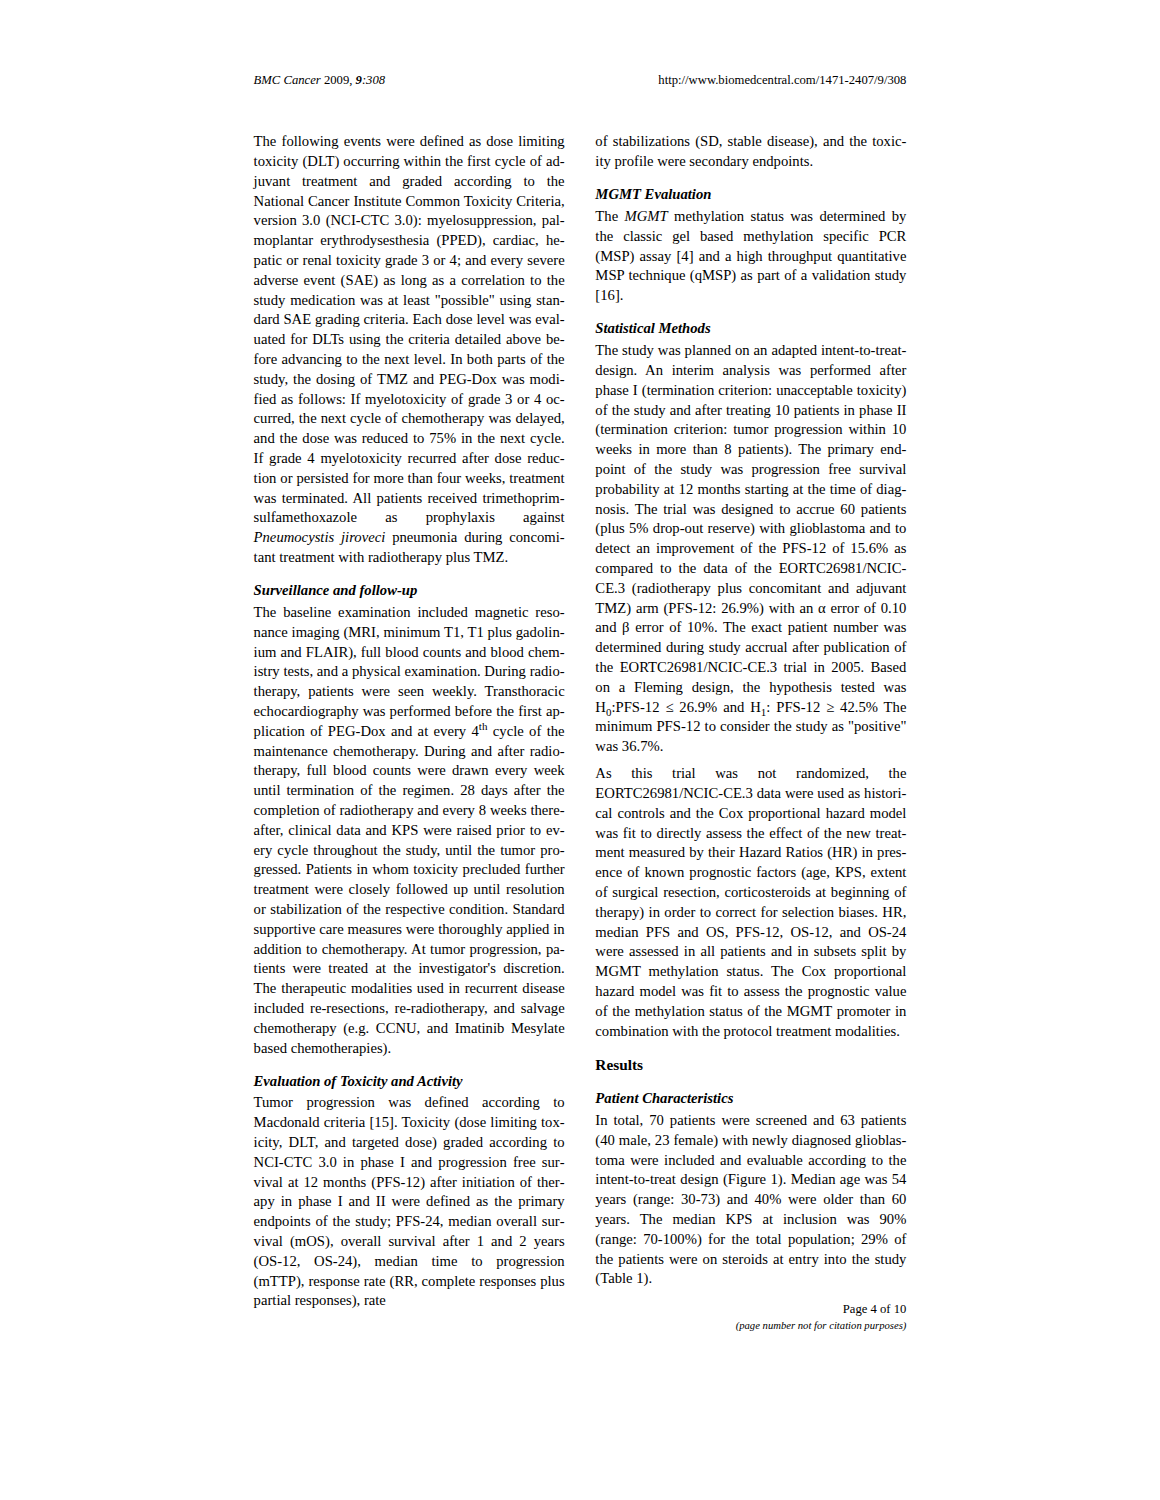BMC Cancer 2009, 9:308
http://www.biomedcentral.com/1471-2407/9/308
The following events were defined as dose limiting toxicity (DLT) occurring within the first cycle of adjuvant treatment and graded according to the National Cancer Institute Common Toxicity Criteria, version 3.0 (NCI-CTC 3.0): myelosuppression, palmoplantar erythrodysesthesia (PPED), cardiac, hepatic or renal toxicity grade 3 or 4; and every severe adverse event (SAE) as long as a correlation to the study medication was at least "possible" using standard SAE grading criteria. Each dose level was evaluated for DLTs using the criteria detailed above before advancing to the next level. In both parts of the study, the dosing of TMZ and PEG-Dox was modified as follows: If myelotoxicity of grade 3 or 4 occurred, the next cycle of chemotherapy was delayed, and the dose was reduced to 75% in the next cycle. If grade 4 myelotoxicity recurred after dose reduction or persisted for more than four weeks, treatment was terminated. All patients received trimethoprim-sulfamethoxazole as prophylaxis against Pneumocystis jiroveci pneumonia during concomitant treatment with radiotherapy plus TMZ.
Surveillance and follow-up
The baseline examination included magnetic resonance imaging (MRI, minimum T1, T1 plus gadolinium and FLAIR), full blood counts and blood chemistry tests, and a physical examination. During radiotherapy, patients were seen weekly. Transthoracic echocardiography was performed before the first application of PEG-Dox and at every 4th cycle of the maintenance chemotherapy. During and after radiotherapy, full blood counts were drawn every week until termination of the regimen. 28 days after the completion of radiotherapy and every 8 weeks thereafter, clinical data and KPS were raised prior to every cycle throughout the study, until the tumor progressed. Patients in whom toxicity precluded further treatment were closely followed up until resolution or stabilization of the respective condition. Standard supportive care measures were thoroughly applied in addition to chemotherapy. At tumor progression, patients were treated at the investigator's discretion. The therapeutic modalities used in recurrent disease included re-resections, re-radiotherapy, and salvage chemotherapy (e.g. CCNU, and Imatinib Mesylate based chemotherapies).
Evaluation of Toxicity and Activity
Tumor progression was defined according to Macdonald criteria [15]. Toxicity (dose limiting toxicity, DLT, and targeted dose) graded according to NCI-CTC 3.0 in phase I and progression free survival at 12 months (PFS-12) after initiation of therapy in phase I and II were defined as the primary endpoints of the study; PFS-24, median overall survival (mOS), overall survival after 1 and 2 years (OS-12, OS-24), median time to progression (mTTP), response rate (RR, complete responses plus partial responses), rate
of stabilizations (SD, stable disease), and the toxicity profile were secondary endpoints.
MGMT Evaluation
The MGMT methylation status was determined by the classic gel based methylation specific PCR (MSP) assay [4] and a high throughput quantitative MSP technique (qMSP) as part of a validation study [16].
Statistical Methods
The study was planned on an adapted intent-to-treat-design. An interim analysis was performed after phase I (termination criterion: unacceptable toxicity) of the study and after treating 10 patients in phase II (termination criterion: tumor progression within 10 weeks in more than 8 patients). The primary endpoint of the study was progression free survival probability at 12 months starting at the time of diagnosis. The trial was designed to accrue 60 patients (plus 5% drop-out reserve) with glioblastoma and to detect an improvement of the PFS-12 of 15.6% as compared to the data of the EORTC26981/NCIC-CE.3 (radiotherapy plus concomitant and adjuvant TMZ) arm (PFS-12: 26.9%) with an α error of 0.10 and β error of 10%. The exact patient number was determined during study accrual after publication of the EORTC26981/NCIC-CE.3 trial in 2005. Based on a Fleming design, the hypothesis tested was H0:PFS-12 ≤ 26.9% and H1: PFS-12 ≥ 42.5% The minimum PFS-12 to consider the study as "positive" was 36.7%.
As this trial was not randomized, the EORTC26981/NCIC-CE.3 data were used as historical controls and the Cox proportional hazard model was fit to directly assess the effect of the new treatment measured by their Hazard Ratios (HR) in presence of known prognostic factors (age, KPS, extent of surgical resection, corticosteroids at beginning of therapy) in order to correct for selection biases. HR, median PFS and OS, PFS-12, OS-12, and OS-24 were assessed in all patients and in subsets split by MGMT methylation status. The Cox proportional hazard model was fit to assess the prognostic value of the methylation status of the MGMT promoter in combination with the protocol treatment modalities.
Results
Patient Characteristics
In total, 70 patients were screened and 63 patients (40 male, 23 female) with newly diagnosed glioblastoma were included and evaluable according to the intent-to-treat design (Figure 1). Median age was 54 years (range: 30-73) and 40% were older than 60 years. The median KPS at inclusion was 90% (range: 70-100%) for the total population; 29% of the patients were on steroids at entry into the study (Table 1).
Page 4 of 10
(page number not for citation purposes)